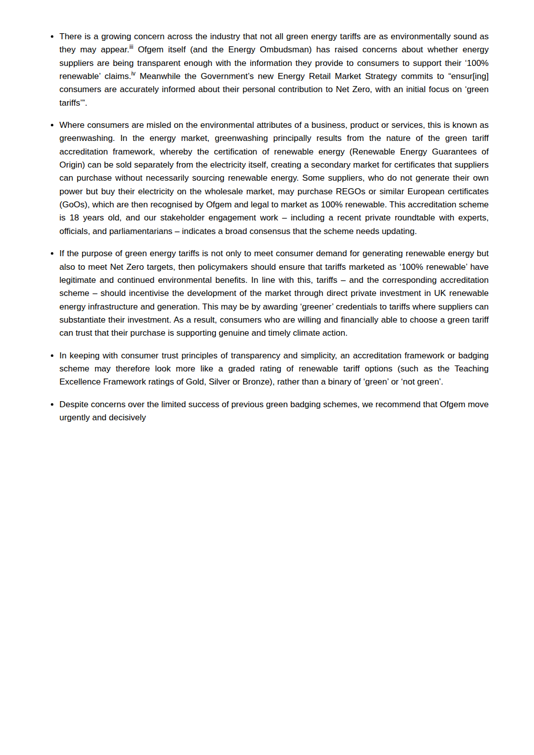There is a growing concern across the industry that not all green energy tariffs are as environmentally sound as they may appear.iii Ofgem itself (and the Energy Ombudsman) has raised concerns about whether energy suppliers are being transparent enough with the information they provide to consumers to support their ‘100% renewable’ claims.iv Meanwhile the Government’s new Energy Retail Market Strategy commits to “ensur[ing] consumers are accurately informed about their personal contribution to Net Zero, with an initial focus on ‘green tariffs’”.
Where consumers are misled on the environmental attributes of a business, product or services, this is known as greenwashing. In the energy market, greenwashing principally results from the nature of the green tariff accreditation framework, whereby the certification of renewable energy (Renewable Energy Guarantees of Origin) can be sold separately from the electricity itself, creating a secondary market for certificates that suppliers can purchase without necessarily sourcing renewable energy. Some suppliers, who do not generate their own power but buy their electricity on the wholesale market, may purchase REGOs or similar European certificates (GoOs), which are then recognised by Ofgem and legal to market as 100% renewable. This accreditation scheme is 18 years old, and our stakeholder engagement work – including a recent private roundtable with experts, officials, and parliamentarians – indicates a broad consensus that the scheme needs updating.
If the purpose of green energy tariffs is not only to meet consumer demand for generating renewable energy but also to meet Net Zero targets, then policymakers should ensure that tariffs marketed as ‘100% renewable’ have legitimate and continued environmental benefits. In line with this, tariffs – and the corresponding accreditation scheme – should incentivise the development of the market through direct private investment in UK renewable energy infrastructure and generation. This may be by awarding ‘greener’ credentials to tariffs where suppliers can substantiate their investment. As a result, consumers who are willing and financially able to choose a green tariff can trust that their purchase is supporting genuine and timely climate action.
In keeping with consumer trust principles of transparency and simplicity, an accreditation framework or badging scheme may therefore look more like a graded rating of renewable tariff options (such as the Teaching Excellence Framework ratings of Gold, Silver or Bronze), rather than a binary of ‘green’ or ‘not green’.
Despite concerns over the limited success of previous green badging schemes, we recommend that Ofgem move urgently and decisively